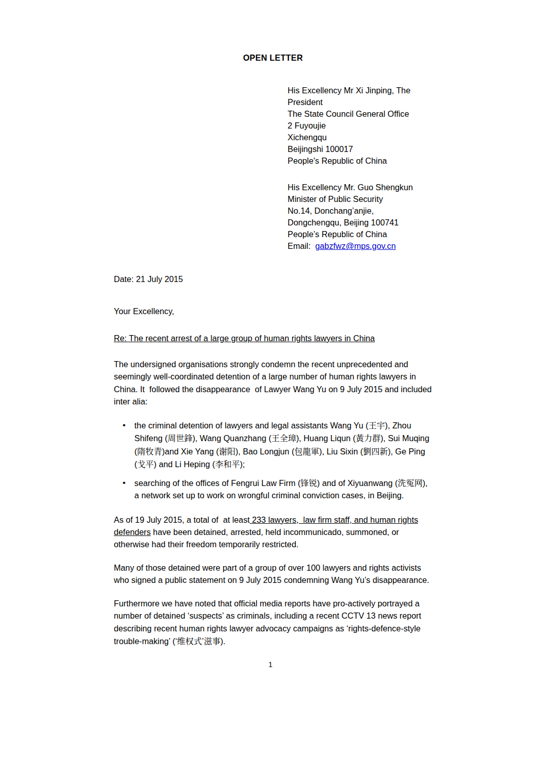OPEN LETTER
His Excellency Mr Xi Jinping, The President
The State Council General Office
2 Fuyoujie
Xichengqu
Beijingshi 100017
People's Republic of China
His Excellency Mr. Guo Shengkun
Minister of Public Security
No.14, Donchang’anjie,
Dongchengqu, Beijing 100741
People’s Republic of China
Email: gabzfwz@mps.gov.cn
Date: 21 July 2015
Your Excellency,
Re: The recent arrest of a large group of human rights lawyers in China
The undersigned organisations strongly condemn the recent unprecedented and seemingly well-coordinated detention of a large number of human rights lawyers in China. It followed the disappearance of Lawyer Wang Yu on 9 July 2015 and included inter alia:
the criminal detention of lawyers and legal assistants Wang Yu (王宇), Zhou Shifeng (周世鋒), Wang Quanzhang (王全璋), Huang Liqun (黃力群), Sui Muqing (隋牧青)and Xie Yang (谢阳), Bao Longjun (包龍軍), Liu Sixin (劉四新), Ge Ping (戈平) and Li Heping (李和平);
searching of the offices of Fengrui Law Firm (锋锐) and of Xiyuanwang (洗冤网), a network set up to work on wrongful criminal conviction cases, in Beijing.
As of 19 July 2015, a total of at least 233 lawyers, law firm staff, and human rights defenders have been detained, arrested, held incommunicado, summoned, or otherwise had their freedom temporarily restricted.
Many of those detained were part of a group of over 100 lawyers and rights activists who signed a public statement on 9 July 2015 condemning Wang Yu’s disappearance.
Furthermore we have noted that official media reports have pro-actively portrayed a number of detained ‘suspects’ as criminals, including a recent CCTV 13 news report describing recent human rights lawyer advocacy campaigns as ‘rights-defence-style trouble-making’ (‘维权式’滋事).
1